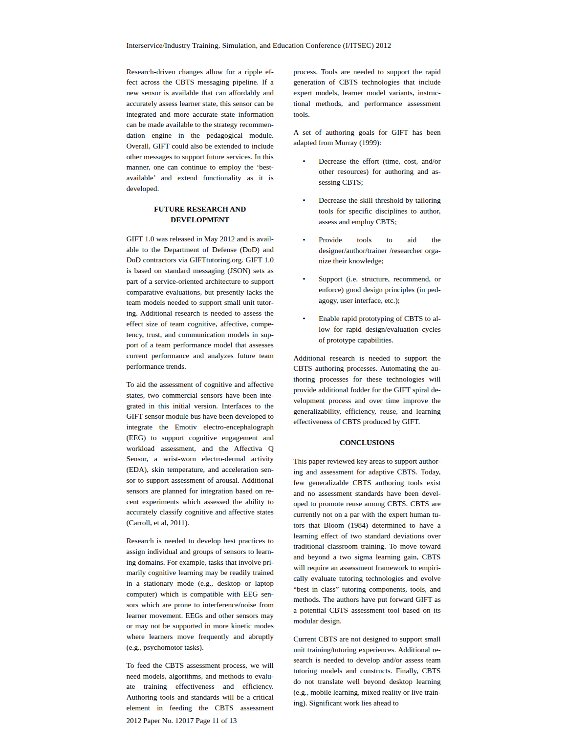Interservice/Industry Training, Simulation, and Education Conference (I/ITSEC) 2012
Research-driven changes allow for a ripple effect across the CBTS messaging pipeline. If a new sensor is available that can affordably and accurately assess learner state, this sensor can be integrated and more accurate state information can be made available to the strategy recommendation engine in the pedagogical module. Overall, GIFT could also be extended to include other messages to support future services. In this manner, one can continue to employ the ‘best-available’ and extend functionality as it is developed.
FUTURE RESEARCH AND DEVELOPMENT
GIFT 1.0 was released in May 2012 and is available to the Department of Defense (DoD) and DoD contractors via GIFTtutoring.org. GIFT 1.0 is based on standard messaging (JSON) sets as part of a service-oriented architecture to support comparative evaluations, but presently lacks the team models needed to support small unit tutoring. Additional research is needed to assess the effect size of team cognitive, affective, competency, trust, and communication models in support of a team performance model that assesses current performance and analyzes future team performance trends.
To aid the assessment of cognitive and affective states, two commercial sensors have been integrated in this initial version. Interfaces to the GIFT sensor module bus have been developed to integrate the Emotiv electro-encephalograph (EEG) to support cognitive engagement and workload assessment, and the Affectiva Q Sensor, a wrist-worn electro-dermal activity (EDA), skin temperature, and acceleration sensor to support assessment of arousal. Additional sensors are planned for integration based on recent experiments which assessed the ability to accurately classify cognitive and affective states (Carroll, et al, 2011).
Research is needed to develop best practices to assign individual and groups of sensors to learning domains. For example, tasks that involve primarily cognitive learning may be readily trained in a stationary mode (e.g., desktop or laptop computer) which is compatible with EEG sensors which are prone to interference/noise from learner movement. EEGs and other sensors may or may not be supported in more kinetic modes where learners move frequently and abruptly (e.g., psychomotor tasks).
To feed the CBTS assessment process, we will need models, algorithms, and methods to evaluate training effectiveness and efficiency. Authoring tools and standards will be a critical element in feeding the CBTS assessment process. Tools are needed to support the rapid generation of CBTS technologies that include expert models, learner model variants, instructional methods, and performance assessment tools.
A set of authoring goals for GIFT has been adapted from Murray (1999):
Decrease the effort (time, cost, and/or other resources) for authoring and assessing CBTS;
Decrease the skill threshold by tailoring tools for specific disciplines to author, assess and employ CBTS;
Provide tools to aid the designer/author/trainer /researcher organize their knowledge;
Support (i.e. structure, recommend, or enforce) good design principles (in pedagogy, user interface, etc.);
Enable rapid prototyping of CBTS to allow for rapid design/evaluation cycles of prototype capabilities.
Additional research is needed to support the CBTS authoring processes. Automating the authoring processes for these technologies will provide additional fodder for the GIFT spiral development process and over time improve the generalizability, efficiency, reuse, and learning effectiveness of CBTS produced by GIFT.
CONCLUSIONS
This paper reviewed key areas to support authoring and assessment for adaptive CBTS. Today, few generalizable CBTS authoring tools exist and no assessment standards have been developed to promote reuse among CBTS. CBTS are currently not on a par with the expert human tutors that Bloom (1984) determined to have a learning effect of two standard deviations over traditional classroom training. To move toward and beyond a two sigma learning gain, CBTS will require an assessment framework to empirically evaluate tutoring technologies and evolve “best in class” tutoring components, tools, and methods. The authors have put forward GIFT as a potential CBTS assessment tool based on its modular design.
Current CBTS are not designed to support small unit training/tutoring experiences. Additional research is needed to develop and/or assess team tutoring models and constructs. Finally, CBTS do not translate well beyond desktop learning (e.g., mobile learning, mixed reality or live training). Significant work lies ahead to
2012 Paper No. 12017 Page 11 of 13